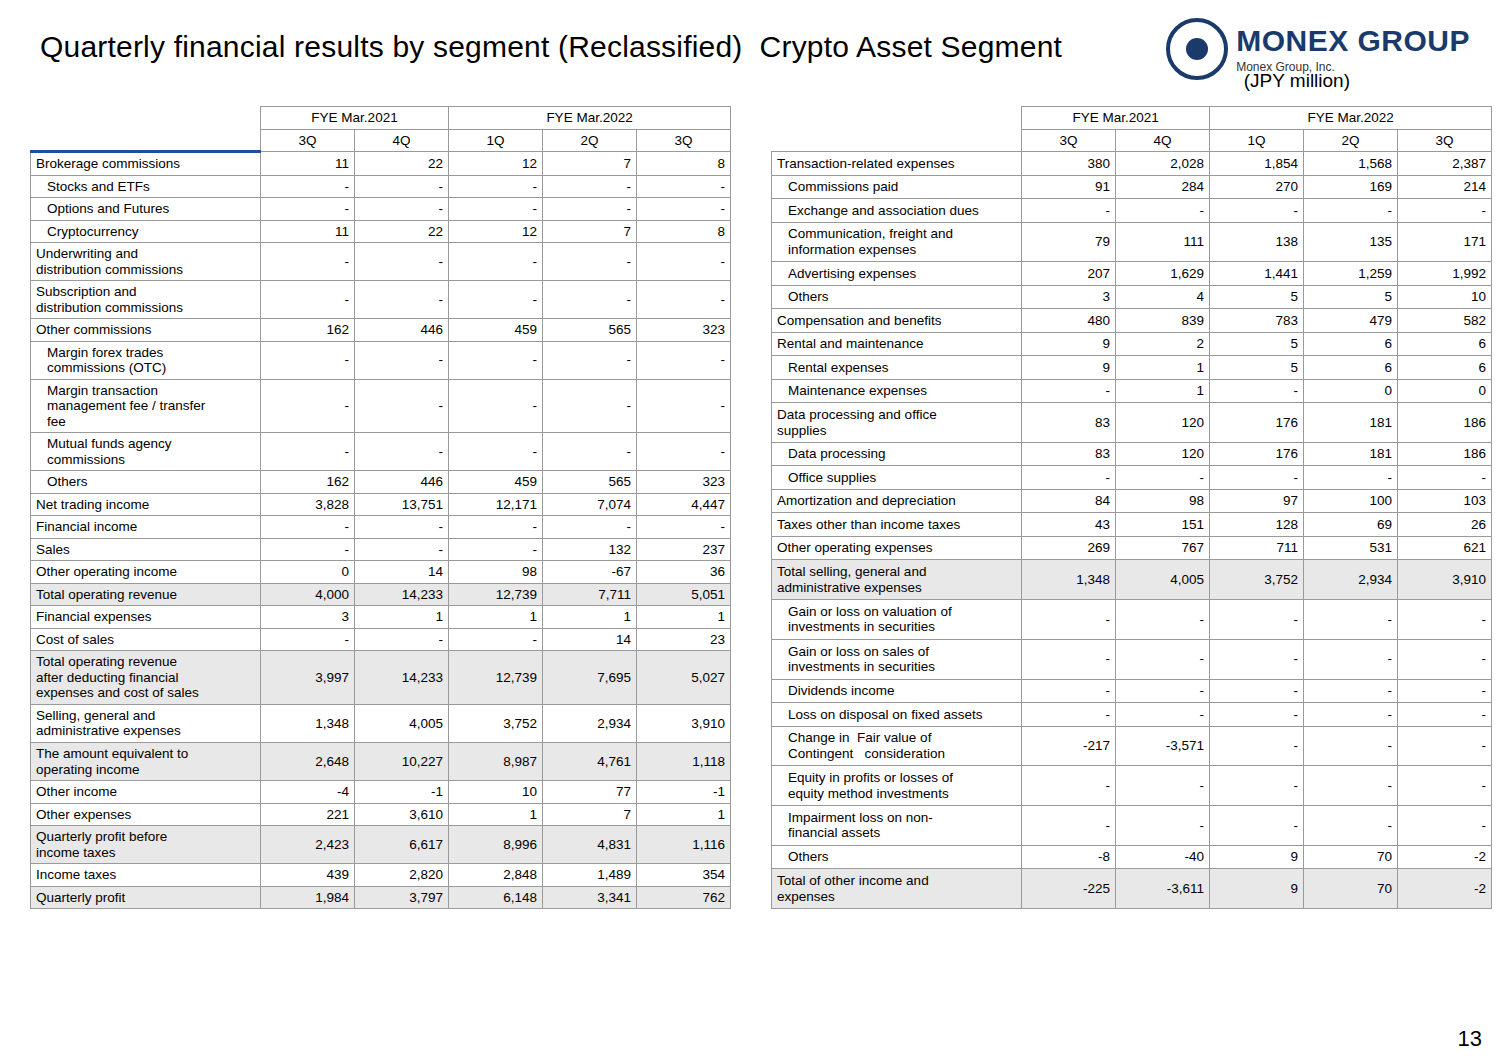MONEX GROUP
Monex Group, Inc.
Quarterly financial results by segment (Reclassified) Crypto Asset Segment
(JPY million)
| | FYE Mar.2021 | FYE Mar.2022 |
| --- | --- | --- |
| 3Q | 4Q | 1Q | 2Q | 3Q |
| Brokerage commissions | 11 | 22 | 12 | 7 | 8 |
| Stocks and ETFs | - | - | - | - | - |
| Options and Futures | - | - | - | - | - |
| Cryptocurrency | 11 | 22 | 12 | 7 | 8 |
| Underwriting and distribution commissions | - | - | - | - | - |
| Subscription and distribution commissions | - | - | - | - | - |
| Other commissions | 162 | 446 | 459 | 565 | 323 |
| Margin forex trades commissions (OTC) | - | - | - | - | - |
| Margin transaction management fee / transfer fee | - | - | - | - | - |
| Mutual funds agency commissions | - | - | - | - | - |
| Others | 162 | 446 | 459 | 565 | 323 |
| Net trading income | 3,828 | 13,751 | 12,171 | 7,074 | 4,447 |
| Financial income | - | - | - | - | - |
| Sales | - | - | - | 132 | 237 |
| Other operating income | 0 | 14 | 98 | -67 | 36 |
| Total operating revenue | 4,000 | 14,233 | 12,739 | 7,711 | 5,051 |
| Financial expenses | 3 | 1 | 1 | 1 | 1 |
| Cost of sales | - | - | - | 14 | 23 |
| Total operating revenue after deducting financial expenses and cost of sales | 3,997 | 14,233 | 12,739 | 7,695 | 5,027 |
| Selling, general and administrative expenses | 1,348 | 4,005 | 3,752 | 2,934 | 3,910 |
| The amount equivalent to operating income | 2,648 | 10,227 | 8,987 | 4,761 | 1,118 |
| Other income | -4 | -1 | 10 | 77 | -1 |
| Other expenses | 221 | 3,610 | 1 | 7 | 1 |
| Quarterly profit before income taxes | 2,423 | 6,617 | 8,996 | 4,831 | 1,116 |
| Income taxes | 439 | 2,820 | 2,848 | 1,489 | 354 |
| Quarterly profit | 1,984 | 3,797 | 6,148 | 3,341 | 762 |
| | FYE Mar.2021 | FYE Mar.2022 |
| --- | --- | --- |
| 3Q | 4Q | 1Q | 2Q | 3Q |
| Transaction-related expenses | 380 | 2,028 | 1,854 | 1,568 | 2,387 |
| Commissions paid | 91 | 284 | 270 | 169 | 214 |
| Exchange and association dues | - | - | - | - | - |
| Communication, freight and information expenses | 79 | 111 | 138 | 135 | 171 |
| Advertising expenses | 207 | 1,629 | 1,441 | 1,259 | 1,992 |
| Others | 3 | 4 | 5 | 5 | 10 |
| Compensation and benefits | 480 | 839 | 783 | 479 | 582 |
| Rental and maintenance | 9 | 2 | 5 | 6 | 6 |
| Rental expenses | 9 | 1 | 5 | 6 | 6 |
| Maintenance expenses | - | 1 | - | 0 | 0 |
| Data processing and office supplies | 83 | 120 | 176 | 181 | 186 |
| Data processing | 83 | 120 | 176 | 181 | 186 |
| Office supplies | - | - | - | - | - |
| Amortization and depreciation | 84 | 98 | 97 | 100 | 103 |
| Taxes other than income taxes | 43 | 151 | 128 | 69 | 26 |
| Other operating expenses | 269 | 767 | 711 | 531 | 621 |
| Total selling, general and administrative expenses | 1,348 | 4,005 | 3,752 | 2,934 | 3,910 |
| Gain or loss on valuation of investments in securities | - | - | - | - | - |
| Gain or loss on sales of investments in securities | - | - | - | - | - |
| Dividends income | - | - | - | - | - |
| Loss on disposal on fixed assets | - | - | - | - | - |
| Change in Fair value of Contingent consideration | -217 | -3,571 | - | - | - |
| Equity in profits or losses of equity method investments | - | - | - | - | - |
| Impairment loss on non- financial assets | - | - | - | - | - |
| Others | -8 | -40 | 9 | 70 | -2 |
| Total of other income and expenses | -225 | -3,611 | 9 | 70 | -2 |
13